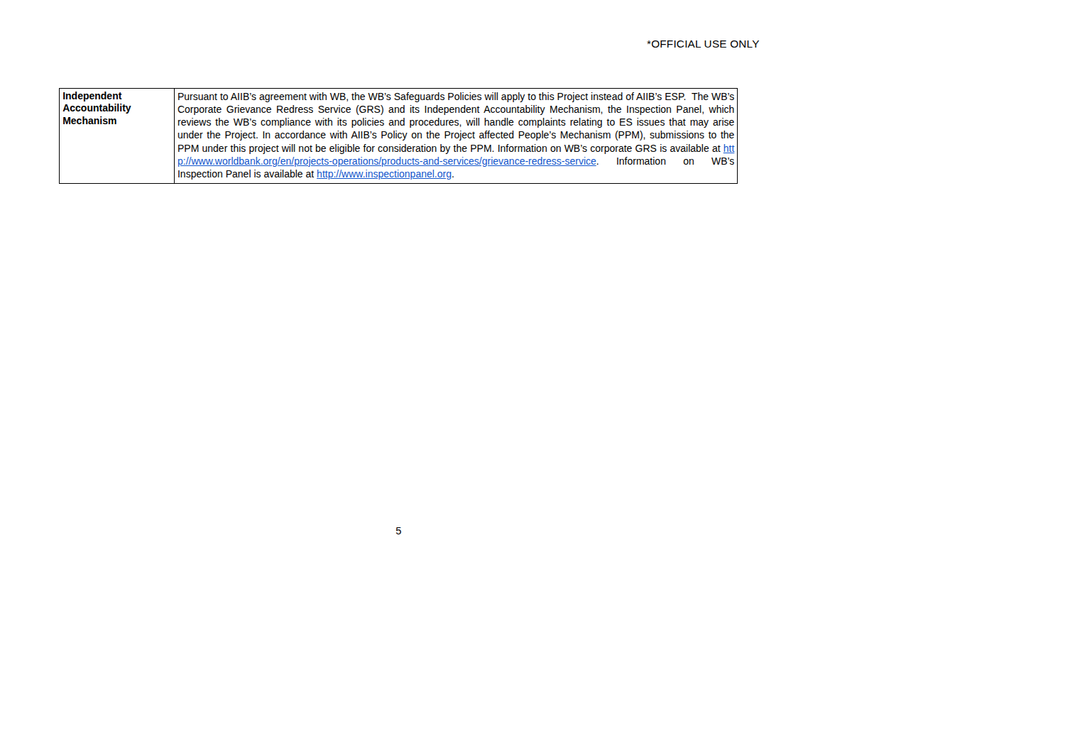*OFFICIAL USE ONLY
| Independent Accountability Mechanism | Pursuant to AIIB’s agreement with WB, the WB’s Safeguards Policies will apply to this Project instead of AIIB’s ESP. The WB’s Corporate Grievance Redress Service (GRS) and its Independent Accountability Mechanism, the Inspection Panel, which reviews the WB’s compliance with its policies and procedures, will handle complaints relating to ES issues that may arise under the Project. In accordance with AIIB’s Policy on the Project affected People’s Mechanism (PPM), submissions to the PPM under this project will not be eligible for consideration by the PPM. Information on WB’s corporate GRS is available at http://www.worldbank.org/en/projects-operations/products-and-services/grievance-redress-service . Information on WB’s Inspection Panel is available at http://www.inspectionpanel.org . |
5